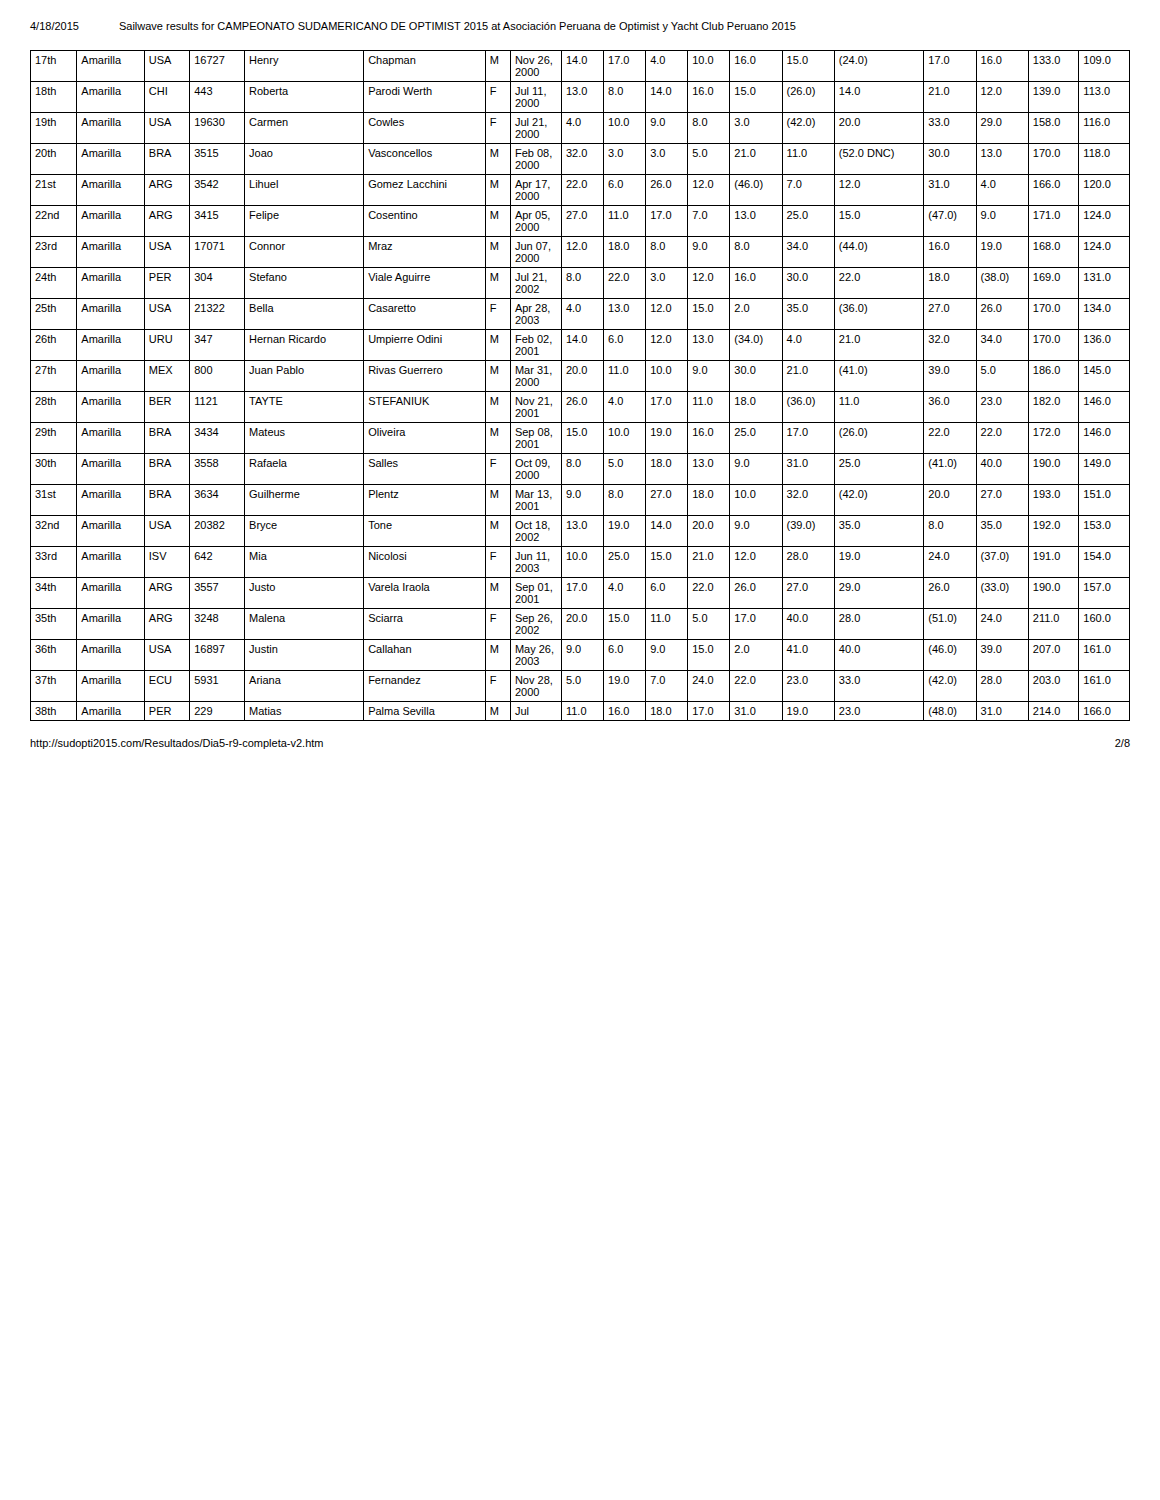4/18/2015 Sailwave results for CAMPEONATO SUDAMERICANO DE OPTIMIST 2015 at Asociación Peruana de Optimist y Yacht Club Peruano 2015
| 17th | Amarilla | USA | 16727 | Henry | Chapman | M | Nov 26, 2000 | 14.0 | 17.0 | 4.0 | 10.0 | 16.0 | 15.0 | (24.0) | 17.0 | 16.0 | 133.0 | 109.0 |
| 18th | Amarilla | CHI | 443 | Roberta | Parodi Werth | F | Jul 11, 2000 | 13.0 | 8.0 | 14.0 | 16.0 | 15.0 | (26.0) | 14.0 | 21.0 | 12.0 | 139.0 | 113.0 |
| 19th | Amarilla | USA | 19630 | Carmen | Cowles | F | Jul 21, 2000 | 4.0 | 10.0 | 9.0 | 8.0 | 3.0 | (42.0) | 20.0 | 33.0 | 29.0 | 158.0 | 116.0 |
| 20th | Amarilla | BRA | 3515 | Joao | Vasconcellos | M | Feb 08, 2000 | 32.0 | 3.0 | 3.0 | 5.0 | 21.0 | 11.0 | (52.0 DNC) | 30.0 | 13.0 | 170.0 | 118.0 |
| 21st | Amarilla | ARG | 3542 | Lihuel | Gomez Lacchini | M | Apr 17, 2000 | 22.0 | 6.0 | 26.0 | 12.0 | (46.0) | 7.0 | 12.0 | 31.0 | 4.0 | 166.0 | 120.0 |
| 22nd | Amarilla | ARG | 3415 | Felipe | Cosentino | M | Apr 05, 2000 | 27.0 | 11.0 | 17.0 | 7.0 | 13.0 | 25.0 | 15.0 | (47.0) | 9.0 | 171.0 | 124.0 |
| 23rd | Amarilla | USA | 17071 | Connor | Mraz | M | Jun 07, 2000 | 12.0 | 18.0 | 8.0 | 9.0 | 8.0 | 34.0 | (44.0) | 16.0 | 19.0 | 168.0 | 124.0 |
| 24th | Amarilla | PER | 304 | Stefano | Viale Aguirre | M | Jul 21, 2002 | 8.0 | 22.0 | 3.0 | 12.0 | 16.0 | 30.0 | 22.0 | 18.0 | (38.0) | 169.0 | 131.0 |
| 25th | Amarilla | USA | 21322 | Bella | Casaretto | F | Apr 28, 2003 | 4.0 | 13.0 | 12.0 | 15.0 | 2.0 | 35.0 | (36.0) | 27.0 | 26.0 | 170.0 | 134.0 |
| 26th | Amarilla | URU | 347 | Hernan Ricardo | Umpierre Odini | M | Feb 02, 2001 | 14.0 | 6.0 | 12.0 | 13.0 | (34.0) | 4.0 | 21.0 | 32.0 | 34.0 | 170.0 | 136.0 |
| 27th | Amarilla | MEX | 800 | Juan Pablo | Rivas Guerrero | M | Mar 31, 2000 | 20.0 | 11.0 | 10.0 | 9.0 | 30.0 | 21.0 | (41.0) | 39.0 | 5.0 | 186.0 | 145.0 |
| 28th | Amarilla | BER | 1121 | TAYTE | STEFANIUK | M | Nov 21, 2001 | 26.0 | 4.0 | 17.0 | 11.0 | 18.0 | (36.0) | 11.0 | 36.0 | 23.0 | 182.0 | 146.0 |
| 29th | Amarilla | BRA | 3434 | Mateus | Oliveira | M | Sep 08, 2001 | 15.0 | 10.0 | 19.0 | 16.0 | 25.0 | 17.0 | (26.0) | 22.0 | 22.0 | 172.0 | 146.0 |
| 30th | Amarilla | BRA | 3558 | Rafaela | Salles | F | Oct 09, 2000 | 8.0 | 5.0 | 18.0 | 13.0 | 9.0 | 31.0 | 25.0 | (41.0) | 40.0 | 190.0 | 149.0 |
| 31st | Amarilla | BRA | 3634 | Guilherme | Plentz | M | Mar 13, 2001 | 9.0 | 8.0 | 27.0 | 18.0 | 10.0 | 32.0 | (42.0) | 20.0 | 27.0 | 193.0 | 151.0 |
| 32nd | Amarilla | USA | 20382 | Bryce | Tone | M | Oct 18, 2002 | 13.0 | 19.0 | 14.0 | 20.0 | 9.0 | (39.0) | 35.0 | 8.0 | 35.0 | 192.0 | 153.0 |
| 33rd | Amarilla | ISV | 642 | Mia | Nicolosi | F | Jun 11, 2003 | 10.0 | 25.0 | 15.0 | 21.0 | 12.0 | 28.0 | 19.0 | 24.0 | (37.0) | 191.0 | 154.0 |
| 34th | Amarilla | ARG | 3557 | Justo | Varela Iraola | M | Sep 01, 2001 | 17.0 | 4.0 | 6.0 | 22.0 | 26.0 | 27.0 | 29.0 | 26.0 | (33.0) | 190.0 | 157.0 |
| 35th | Amarilla | ARG | 3248 | Malena | Sciarra | F | Sep 26, 2002 | 20.0 | 15.0 | 11.0 | 5.0 | 17.0 | 40.0 | 28.0 | (51.0) | 24.0 | 211.0 | 160.0 |
| 36th | Amarilla | USA | 16897 | Justin | Callahan | M | May 26, 2003 | 9.0 | 6.0 | 9.0 | 15.0 | 2.0 | 41.0 | 40.0 | (46.0) | 39.0 | 207.0 | 161.0 |
| 37th | Amarilla | ECU | 5931 | Ariana | Fernandez | F | Nov 28, 2000 | 5.0 | 19.0 | 7.0 | 24.0 | 22.0 | 23.0 | 33.0 | (42.0) | 28.0 | 203.0 | 161.0 |
| 38th | Amarilla | PER | 229 | Matias | Palma Sevilla | M | Jul | 11.0 | 16.0 | 18.0 | 17.0 | 31.0 | 19.0 | 23.0 | (48.0) | 31.0 | 214.0 | 166.0 |
http://sudopti2015.com/Resultados/Dia5-r9-completa-v2.htm 2/8